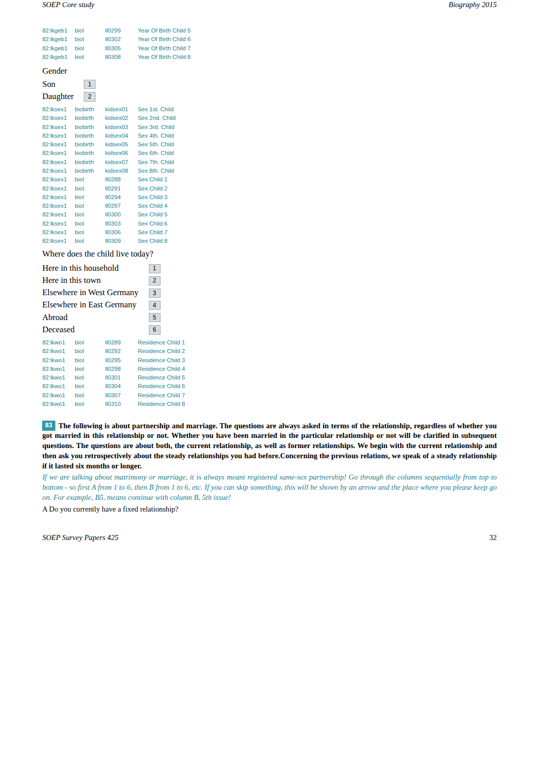SOEP Core study
Biography 2015
| 82:lkgeb1 | biol | ll0299 | Year Of Birth Child 5 |
| 82:lkgeb1 | biol | ll0302 | Year Of Birth Child 6 |
| 82:lkgeb1 | biol | ll0305 | Year Of Birth Child 7 |
| 82:lkgeb1 | biol | ll0308 | Year Of Birth Child 8 |
Gender
| Son | 1 |
| Daughter | 2 |
| 82:lksex1 | biobirth | kidsex01 | Sex 1st. Child |
| 82:lksex1 | biobirth | kidsex02 | Sex 2nd. Child |
| 82:lksex1 | biobirth | kidsex03 | Sex 3rd. Child |
| 82:lksex1 | biobirth | kidsex04 | Sex 4th. Child |
| 82:lksex1 | biobirth | kidsex05 | Sex 5th. Child |
| 82:lksex1 | biobirth | kidsex06 | Sex 6th. Child |
| 82:lksex1 | biobirth | kidsex07 | Sex 7th. Child |
| 82:lksex1 | biobirth | kidsex08 | Sex 8th. Child |
| 82:lksex1 | biol | ll0288 | Sex Child 1 |
| 82:lksex1 | biol | ll0291 | Sex Child 2 |
| 82:lksex1 | biol | ll0294 | Sex Child 3 |
| 82:lksex1 | biol | ll0297 | Sex Child 4 |
| 82:lksex1 | biol | ll0300 | Sex Child 5 |
| 82:lksex1 | biol | ll0303 | Sex Child 6 |
| 82:lksex1 | biol | ll0306 | Sex Child 7 |
| 82:lksex1 | biol | ll0309 | Sex Child 8 |
Where does the child live today?
| Here in this household | 1 |
| Here in this town | 2 |
| Elsewhere in West Germany | 3 |
| Elsewhere in East Germany | 4 |
| Abroad | 5 |
| Deceased | 6 |
| 82:lkwo1 | biol | ll0289 | Residence Child 1 |
| 82:lkwo1 | biol | ll0292 | Residence Child 2 |
| 82:lkwo1 | biol | ll0295 | Residence Child 3 |
| 82:lkwo1 | biol | ll0298 | Residence Child 4 |
| 82:lkwo1 | biol | ll0301 | Residence Child 5 |
| 82:lkwo1 | biol | ll0304 | Residence Child 6 |
| 82:lkwo1 | biol | ll0307 | Residence Child 7 |
| 82:lkwo1 | biol | ll0310 | Residence Child 8 |
83 The following is about partnership and marriage. The questions are always asked in terms of the relationship, regardless of whether you got married in this relationship or not. Whether you have been married in the particular relationship or not will be clarified in subsequent questions. The questions are about both, the current relationship, as well as former relationships. We begin with the current relationship and then ask you retrospectively about the steady relationships you had before.Concerning the previous relations, we speak of a steady relationship if it lasted six months or longer.
If we are talking about matrimony or marriage, it is always meant registered same-sex partnership! Go through the columns sequentially from top to bottom - so first A from 1 to 6, then B from 1 to 6, etc. If you can skip something, this will be shown by an arrow and the place where you please keep go on. For example, B5, means continue with column B, 5th issue!
A Do you currently have a fixed relationship?
SOEP Survey Papers 425
32